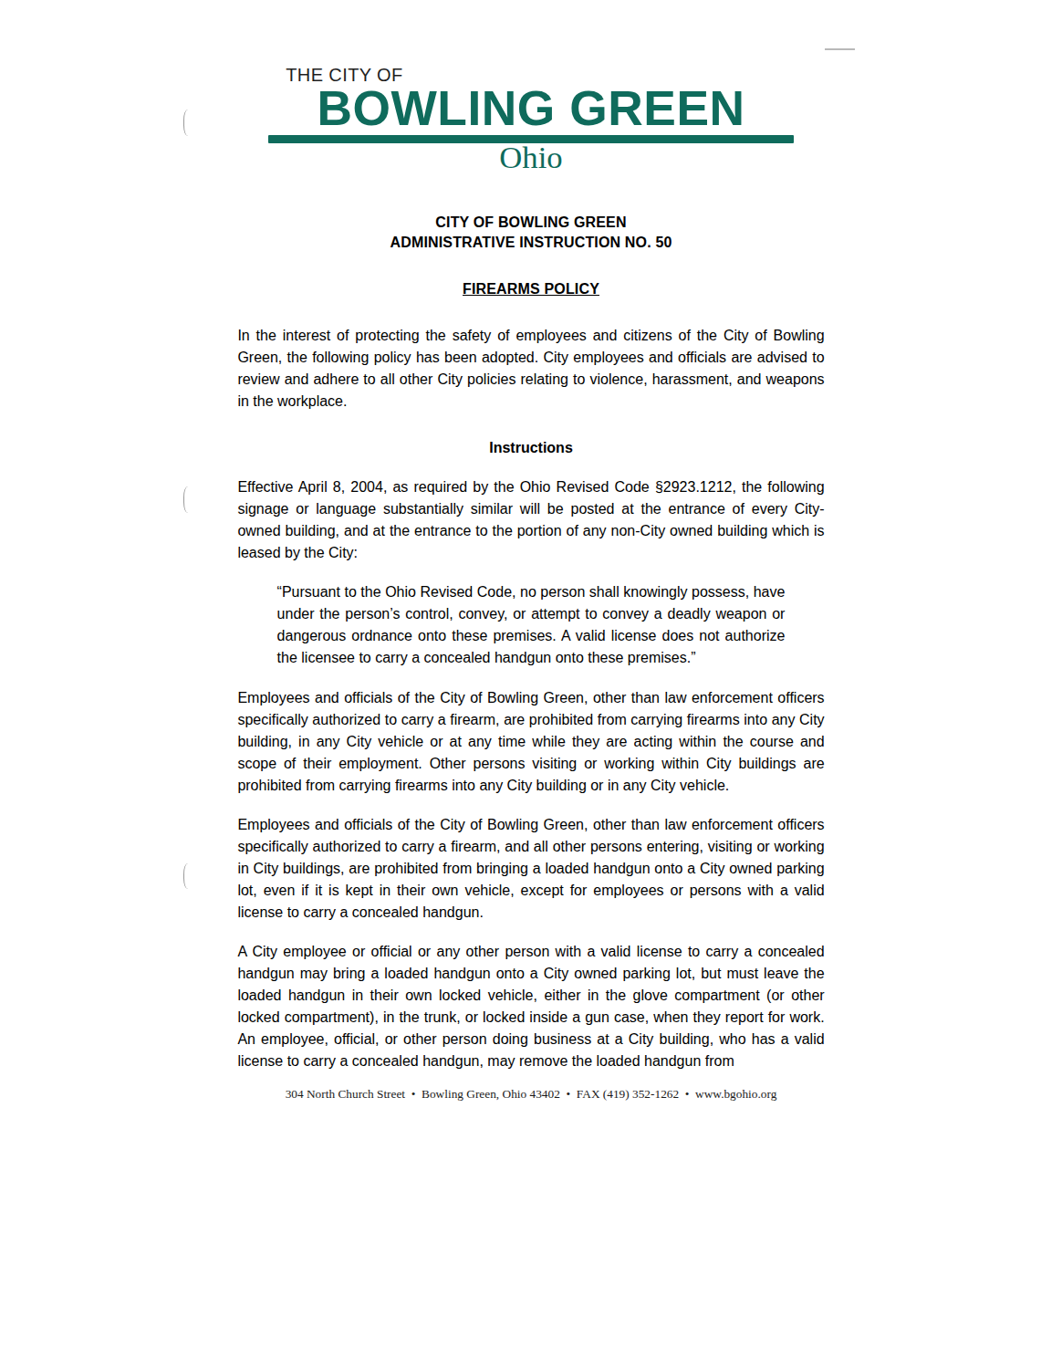THE CITY OF
BOWLING GREEN
Ohio
CITY OF BOWLING GREEN
ADMINISTRATIVE INSTRUCTION NO. 50
FIREARMS POLICY
In the interest of protecting the safety of employees and citizens of the City of Bowling Green, the following policy has been adopted. City employees and officials are advised to review and adhere to all other City policies relating to violence, harassment, and weapons in the workplace.
Instructions
Effective April 8, 2004, as required by the Ohio Revised Code §2923.1212, the following signage or language substantially similar will be posted at the entrance of every City-owned building, and at the entrance to the portion of any non-City owned building which is leased by the City:
“Pursuant to the Ohio Revised Code, no person shall knowingly possess, have under the person’s control, convey, or attempt to convey a deadly weapon or dangerous ordnance onto these premises. A valid license does not authorize the licensee to carry a concealed handgun onto these premises.”
Employees and officials of the City of Bowling Green, other than law enforcement officers specifically authorized to carry a firearm, are prohibited from carrying firearms into any City building, in any City vehicle or at any time while they are acting within the course and scope of their employment. Other persons visiting or working within City buildings are prohibited from carrying firearms into any City building or in any City vehicle.
Employees and officials of the City of Bowling Green, other than law enforcement officers specifically authorized to carry a firearm, and all other persons entering, visiting or working in City buildings, are prohibited from bringing a loaded handgun onto a City owned parking lot, even if it is kept in their own vehicle, except for employees or persons with a valid license to carry a concealed handgun.
A City employee or official or any other person with a valid license to carry a concealed handgun may bring a loaded handgun onto a City owned parking lot, but must leave the loaded handgun in their own locked vehicle, either in the glove compartment (or other locked compartment), in the trunk, or locked inside a gun case, when they report for work. An employee, official, or other person doing business at a City building, who has a valid license to carry a concealed handgun, may remove the loaded handgun from
304 North Church Street • Bowling Green, Ohio 43402 • FAX (419) 352-1262 • www.bgohio.org